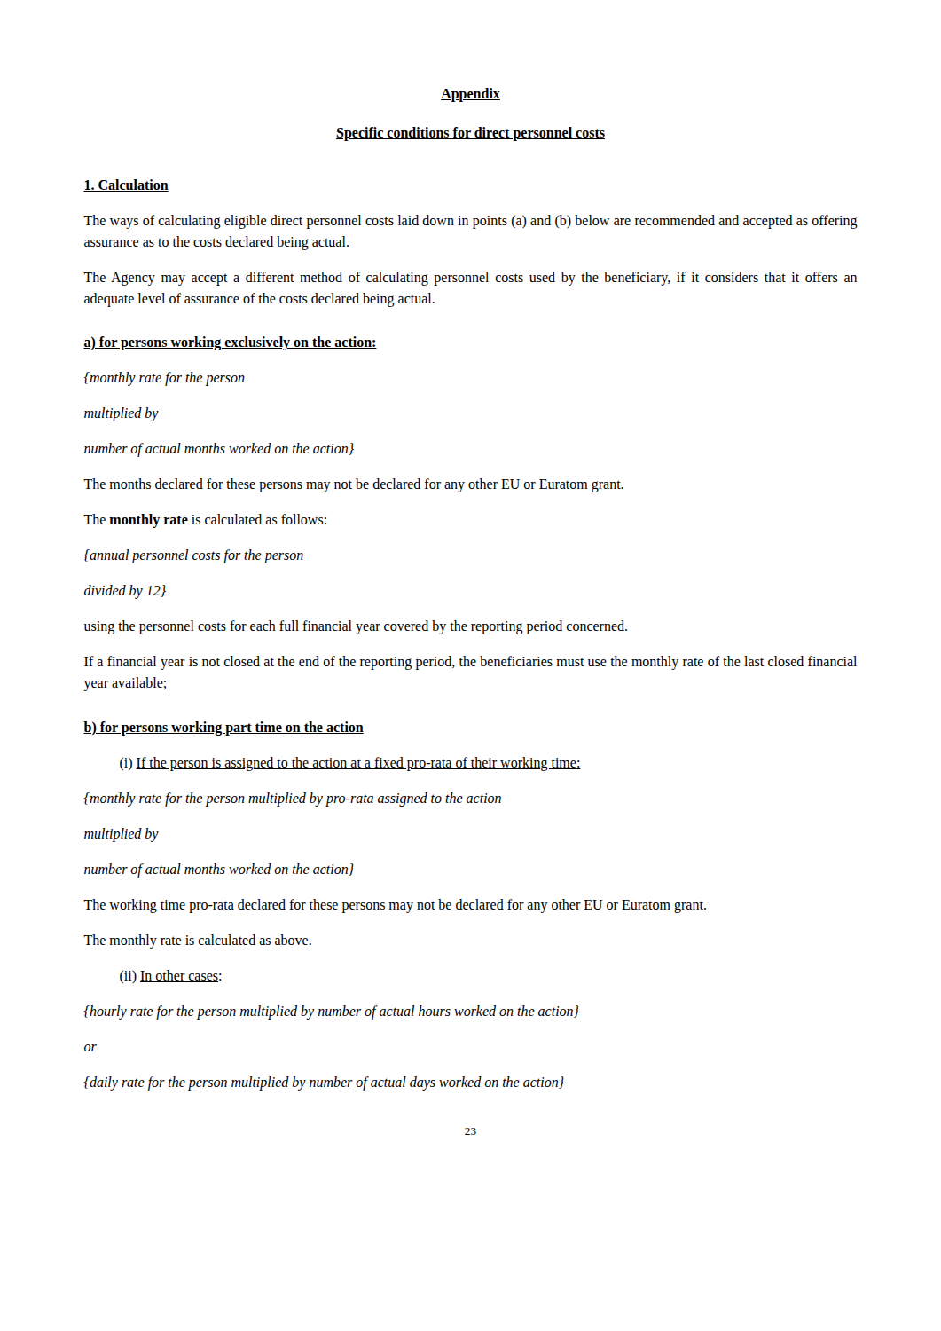Appendix
Specific conditions for direct personnel costs
1. Calculation
The ways of calculating eligible direct personnel costs laid down in points (a) and (b) below are recommended and accepted as offering assurance as to the costs declared being actual.
The Agency may accept a different method of calculating personnel costs used by the beneficiary, if it considers that it offers an adequate level of assurance of the costs declared being actual.
a) for persons working exclusively on the action:
{monthly rate for the person
multiplied by
number of actual months worked on the action}
The months declared for these persons may not be declared for any other EU or Euratom grant.
The monthly rate is calculated as follows:
{annual personnel costs for the person
divided by 12}
using the personnel costs for each full financial year covered by the reporting period concerned.
If a financial year is not closed at the end of the reporting period, the beneficiaries must use the monthly rate of the last closed financial year available;
b) for persons working part time on the action
(i) If the person is assigned to the action at a fixed pro-rata of their working time:
{monthly rate for the person multiplied by pro-rata assigned to the action
multiplied by
number of actual months worked on the action}
The working time pro-rata declared for these persons may not be declared for any other EU or Euratom grant.
The monthly rate is calculated as above.
(ii) In other cases:
{hourly rate for the person multiplied by number of actual hours worked on the action}
or
{daily rate for the person multiplied by number of actual days worked on the action}
23